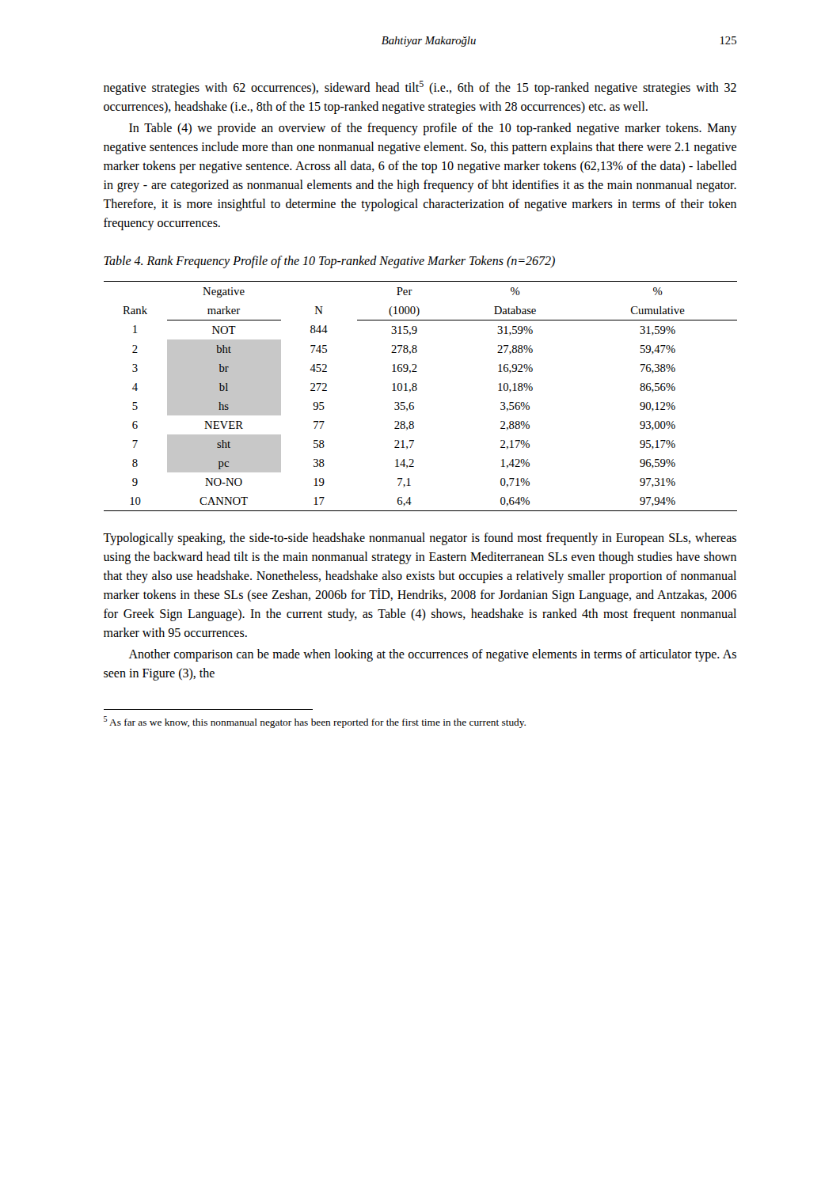Bahtiyar Makaroğlu 125
negative strategies with 62 occurrences), sideward head tilt5 (i.e., 6th of the 15 top-ranked negative strategies with 32 occurrences), headshake (i.e., 8th of the 15 top-ranked negative strategies with 28 occurrences) etc. as well.
In Table (4) we provide an overview of the frequency profile of the 10 top-ranked negative marker tokens. Many negative sentences include more than one nonmanual negative element. So, this pattern explains that there were 2.1 negative marker tokens per negative sentence. Across all data, 6 of the top 10 negative marker tokens (62,13% of the data) - labelled in grey - are categorized as nonmanual elements and the high frequency of bht identifies it as the main nonmanual negator. Therefore, it is more insightful to determine the typological characterization of negative markers in terms of their token frequency occurrences.
Table 4. Rank Frequency Profile of the 10 Top-ranked Negative Marker Tokens (n=2672)
| Rank | Negative | N | Per | % | % |
| --- | --- | --- | --- | --- | --- |
| marker | (1000) | Database | Cumulative |
| 1 | NOT | 844 | 315,9 | 31,59% | 31,59% |
| 2 | bht | 745 | 278,8 | 27,88% | 59,47% |
| 3 | br | 452 | 169,2 | 16,92% | 76,38% |
| 4 | bl | 272 | 101,8 | 10,18% | 86,56% |
| 5 | hs | 95 | 35,6 | 3,56% | 90,12% |
| 6 | NEVER | 77 | 28,8 | 2,88% | 93,00% |
| 7 | sht | 58 | 21,7 | 2,17% | 95,17% |
| 8 | pc | 38 | 14,2 | 1,42% | 96,59% |
| 9 | NO-NO | 19 | 7,1 | 0,71% | 97,31% |
| 10 | CANNOT | 17 | 6,4 | 0,64% | 97,94% |
Typologically speaking, the side-to-side headshake nonmanual negator is found most frequently in European SLs, whereas using the backward head tilt is the main nonmanual strategy in Eastern Mediterranean SLs even though studies have shown that they also use headshake. Nonetheless, headshake also exists but occupies a relatively smaller proportion of nonmanual marker tokens in these SLs (see Zeshan, 2006b for TİD, Hendriks, 2008 for Jordanian Sign Language, and Antzakas, 2006 for Greek Sign Language). In the current study, as Table (4) shows, headshake is ranked 4th most frequent nonmanual marker with 95 occurrences.
Another comparison can be made when looking at the occurrences of negative elements in terms of articulator type. As seen in Figure (3), the
5 As far as we know, this nonmanual negator has been reported for the first time in the current study.